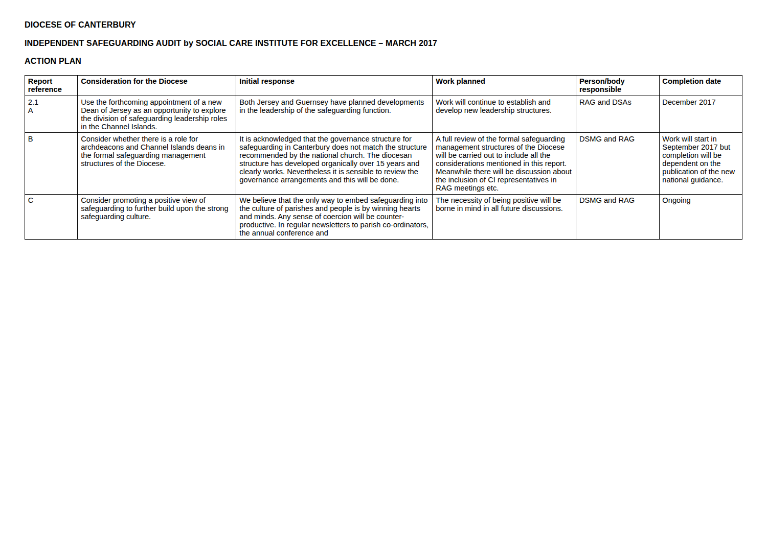DIOCESE OF CANTERBURY
INDEPENDENT SAFEGUARDING AUDIT by SOCIAL CARE INSTITUTE FOR EXCELLENCE – MARCH 2017
ACTION PLAN
| Report reference | Consideration for the Diocese | Initial response | Work planned | Person/body responsible | Completion date |
| --- | --- | --- | --- | --- | --- |
| 2.1 A | Use the forthcoming appointment of a new Dean of Jersey as an opportunity to explore the division of safeguarding leadership roles in the Channel Islands. | Both Jersey and Guernsey have planned developments in the leadership of the safeguarding function. | Work will continue to establish and develop new leadership structures. | RAG and DSAs | December 2017 |
| B | Consider whether there is a role for archdeacons and Channel Islands deans in the formal safeguarding management structures of the Diocese. | It is acknowledged that the governance structure for safeguarding in Canterbury does not match the structure recommended by the national church. The diocesan structure has developed organically over 15 years and clearly works. Nevertheless it is sensible to review the governance arrangements and this will be done. | A full review of the formal safeguarding management structures of the Diocese will be carried out to include all the considerations mentioned in this report. Meanwhile there will be discussion about the inclusion of CI representatives in RAG meetings etc. | DSMG and RAG | Work will start in September 2017 but completion will be dependent on the publication of the new national guidance. |
| C | Consider promoting a positive view of safeguarding to further build upon the strong safeguarding culture. | We believe that the only way to embed safeguarding into the culture of parishes and people is by winning hearts and minds. Any sense of coercion will be counter-productive. In regular newsletters to parish co-ordinators, the annual conference and | The necessity of being positive will be borne in mind in all future discussions. | DSMG and RAG | Ongoing |